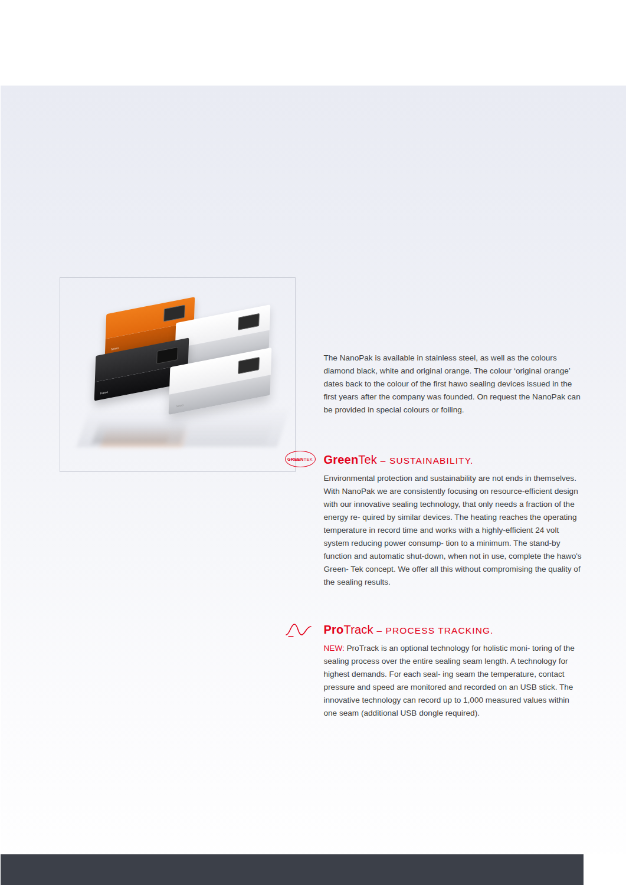hawo
hawo
hawo
hawo
The NanoPak is available in stainless steel, as well as the colours diamond black, white and original orange. The colour ‘original orange’ dates back to the colour of the first hawo sealing devices issued in the first years after the company was founded. On request the NanoPak can be provided in special colours or foiling.
GREENTEK
Green Tek – Sustainability.
Environmental protection and sustainability are not ends in themselves. With NanoPak we are consistently focusing on resource-efficient design with our innovative sealing technology, that only needs a fraction of the energy re- quired by similar devices. The heating reaches the operating temperature in record time and works with a highly-efficient 24 volt system reducing power consump- tion to a minimum. The stand-by function and automatic shut-down, when not in use, complete the hawo's Green- Tek concept. We offer all this without compromising the quality of the sealing results.
Pro Track – Process tracking.
NEW: ProTrack is an optional technology for holistic moni- toring of the sealing process over the entire sealing seam length. A technology for highest demands. For each seal- ing seam the temperature, contact pressure and speed are monitored and recorded on an USB stick. The innovative technology can record up to 1,000 measured values within one seam (additional USB dongle required).